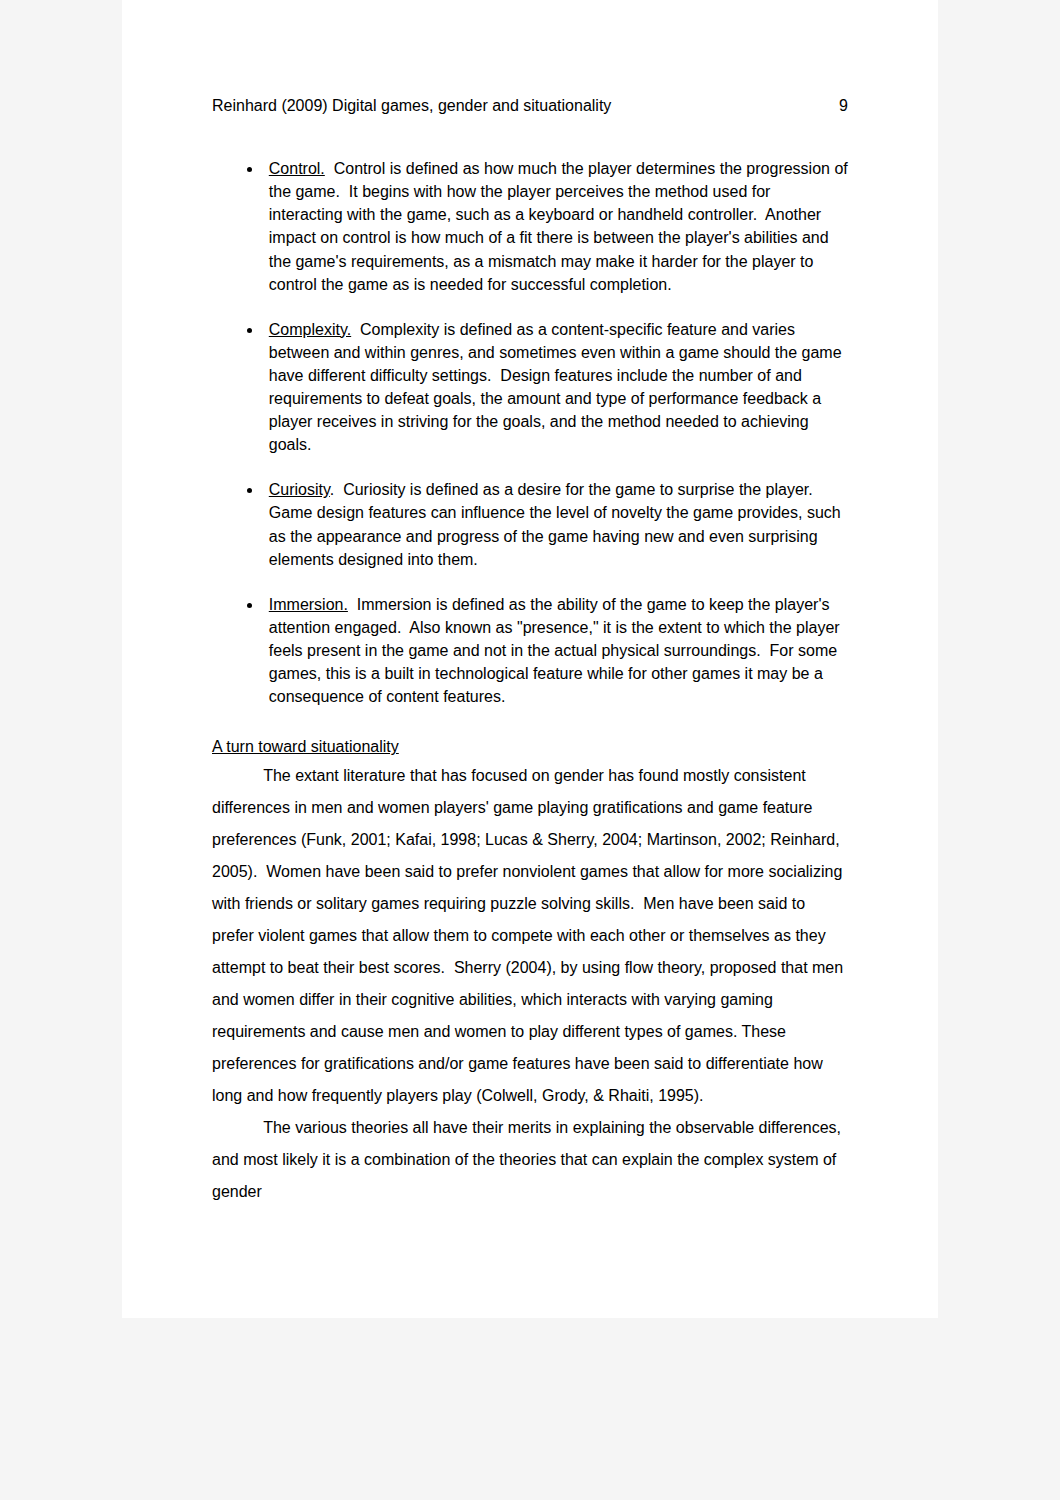Reinhard (2009) Digital games, gender and situationality 9
Control. Control is defined as how much the player determines the progression of the game. It begins with how the player perceives the method used for interacting with the game, such as a keyboard or handheld controller. Another impact on control is how much of a fit there is between the player's abilities and the game's requirements, as a mismatch may make it harder for the player to control the game as is needed for successful completion.
Complexity. Complexity is defined as a content-specific feature and varies between and within genres, and sometimes even within a game should the game have different difficulty settings. Design features include the number of and requirements to defeat goals, the amount and type of performance feedback a player receives in striving for the goals, and the method needed to achieving goals.
Curiosity. Curiosity is defined as a desire for the game to surprise the player. Game design features can influence the level of novelty the game provides, such as the appearance and progress of the game having new and even surprising elements designed into them.
Immersion. Immersion is defined as the ability of the game to keep the player's attention engaged. Also known as "presence," it is the extent to which the player feels present in the game and not in the actual physical surroundings. For some games, this is a built in technological feature while for other games it may be a consequence of content features.
A turn toward situationality
The extant literature that has focused on gender has found mostly consistent differences in men and women players' game playing gratifications and game feature preferences (Funk, 2001; Kafai, 1998; Lucas & Sherry, 2004; Martinson, 2002; Reinhard, 2005). Women have been said to prefer nonviolent games that allow for more socializing with friends or solitary games requiring puzzle solving skills. Men have been said to prefer violent games that allow them to compete with each other or themselves as they attempt to beat their best scores. Sherry (2004), by using flow theory, proposed that men and women differ in their cognitive abilities, which interacts with varying gaming requirements and cause men and women to play different types of games. These preferences for gratifications and/or game features have been said to differentiate how long and how frequently players play (Colwell, Grody, & Rhaiti, 1995).
The various theories all have their merits in explaining the observable differences, and most likely it is a combination of the theories that can explain the complex system of gender